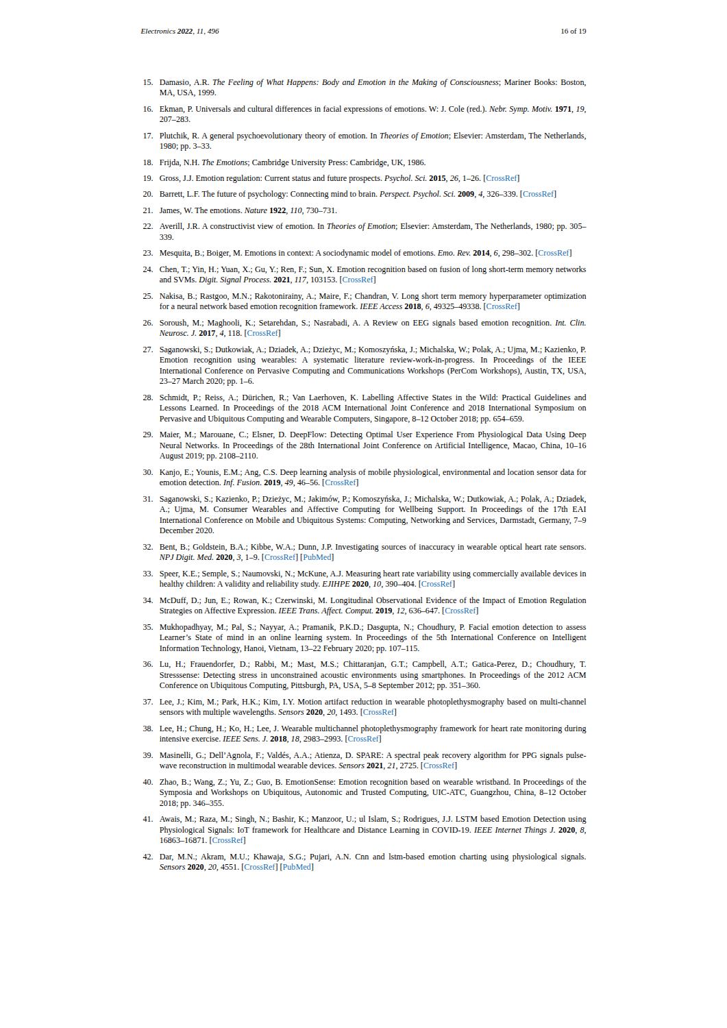Electronics 2022, 11, 496
16 of 19
15. Damasio, A.R. The Feeling of What Happens: Body and Emotion in the Making of Consciousness; Mariner Books: Boston, MA, USA, 1999.
16. Ekman, P. Universals and cultural differences in facial expressions of emotions. W: J. Cole (red.). Nebr. Symp. Motiv. 1971, 19, 207–283.
17. Plutchik, R. A general psychoevolutionary theory of emotion. In Theories of Emotion; Elsevier: Amsterdam, The Netherlands, 1980; pp. 3–33.
18. Frijda, N.H. The Emotions; Cambridge University Press: Cambridge, UK, 1986.
19. Gross, J.J. Emotion regulation: Current status and future prospects. Psychol. Sci. 2015, 26, 1–26. [CrossRef]
20. Barrett, L.F. The future of psychology: Connecting mind to brain. Perspect. Psychol. Sci. 2009, 4, 326–339. [CrossRef]
21. James, W. The emotions. Nature 1922, 110, 730–731.
22. Averill, J.R. A constructivist view of emotion. In Theories of Emotion; Elsevier: Amsterdam, The Netherlands, 1980; pp. 305–339.
23. Mesquita, B.; Boiger, M. Emotions in context: A sociodynamic model of emotions. Emo. Rev. 2014, 6, 298–302. [CrossRef]
24. Chen, T.; Yin, H.; Yuan, X.; Gu, Y.; Ren, F.; Sun, X. Emotion recognition based on fusion of long short-term memory networks and SVMs. Digit. Signal Process. 2021, 117, 103153. [CrossRef]
25. Nakisa, B.; Rastgoo, M.N.; Rakotonirainy, A.; Maire, F.; Chandran, V. Long short term memory hyperparameter optimization for a neural network based emotion recognition framework. IEEE Access 2018, 6, 49325–49338. [CrossRef]
26. Soroush, M.; Maghooli, K.; Setarehdan, S.; Nasrabadi, A. A Review on EEG signals based emotion recognition. Int. Clin. Neurosc. J. 2017, 4, 118. [CrossRef]
27. Saganowski, S.; Dutkowiak, A.; Dziadek, A.; Dzieżyc, M.; Komoszyńska, J.; Michalska, W.; Polak, A.; Ujma, M.; Kazienko, P. Emotion recognition using wearables: A systematic literature review-work-in-progress. In Proceedings of the IEEE International Conference on Pervasive Computing and Communications Workshops (PerCom Workshops), Austin, TX, USA, 23–27 March 2020; pp. 1–6.
28. Schmidt, P.; Reiss, A.; Dürichen, R.; Van Laerhoven, K. Labelling Affective States in the Wild: Practical Guidelines and Lessons Learned. In Proceedings of the 2018 ACM International Joint Conference and 2018 International Symposium on Pervasive and Ubiquitous Computing and Wearable Computers, Singapore, 8–12 October 2018; pp. 654–659.
29. Maier, M.; Marouane, C.; Elsner, D. DeepFlow: Detecting Optimal User Experience From Physiological Data Using Deep Neural Networks. In Proceedings of the 28th International Joint Conference on Artificial Intelligence, Macao, China, 10–16 August 2019; pp. 2108–2110.
30. Kanjo, E.; Younis, E.M.; Ang, C.S. Deep learning analysis of mobile physiological, environmental and location sensor data for emotion detection. Inf. Fusion. 2019, 49, 46–56. [CrossRef]
31. Saganowski, S.; Kazienko, P.; Dzieżyc, M.; Jakimów, P.; Komoszyńska, J.; Michalska, W.; Dutkowiak, A.; Polak, A.; Dziadek, A.; Ujma, M. Consumer Wearables and Affective Computing for Wellbeing Support. In Proceedings of the 17th EAI International Conference on Mobile and Ubiquitous Systems: Computing, Networking and Services, Darmstadt, Germany, 7–9 December 2020.
32. Bent, B.; Goldstein, B.A.; Kibbe, W.A.; Dunn, J.P. Investigating sources of inaccuracy in wearable optical heart rate sensors. NPJ Digit. Med. 2020, 3, 1–9. [CrossRef] [PubMed]
33. Speer, K.E.; Semple, S.; Naumovski, N.; McKune, A.J. Measuring heart rate variability using commercially available devices in healthy children: A validity and reliability study. EJIHPE 2020, 10, 390–404. [CrossRef]
34. McDuff, D.; Jun, E.; Rowan, K.; Czerwinski, M. Longitudinal Observational Evidence of the Impact of Emotion Regulation Strategies on Affective Expression. IEEE Trans. Affect. Comput. 2019, 12, 636–647. [CrossRef]
35. Mukhopadhyay, M.; Pal, S.; Nayyar, A.; Pramanik, P.K.D.; Dasgupta, N.; Choudhury, P. Facial emotion detection to assess Learner’s State of mind in an online learning system. In Proceedings of the 5th International Conference on Intelligent Information Technology, Hanoi, Vietnam, 13–22 February 2020; pp. 107–115.
36. Lu, H.; Frauendorfer, D.; Rabbi, M.; Mast, M.S.; Chittaranjan, G.T.; Campbell, A.T.; Gatica-Perez, D.; Choudhury, T. Stresssense: Detecting stress in unconstrained acoustic environments using smartphones. In Proceedings of the 2012 ACM Conference on Ubiquitous Computing, Pittsburgh, PA, USA, 5–8 September 2012; pp. 351–360.
37. Lee, J.; Kim, M.; Park, H.K.; Kim, I.Y. Motion artifact reduction in wearable photoplethysmography based on multi-channel sensors with multiple wavelengths. Sensors 2020, 20, 1493. [CrossRef]
38. Lee, H.; Chung, H.; Ko, H.; Lee, J. Wearable multichannel photoplethysmography framework for heart rate monitoring during intensive exercise. IEEE Sens. J. 2018, 18, 2983–2993. [CrossRef]
39. Masinelli, G.; Dell’Agnola, F.; Valdés, A.A.; Atienza, D. SPARE: A spectral peak recovery algorithm for PPG signals pulsewave reconstruction in multimodal wearable devices. Sensors 2021, 21, 2725. [CrossRef]
40. Zhao, B.; Wang, Z.; Yu, Z.; Guo, B. EmotionSense: Emotion recognition based on wearable wristband. In Proceedings of the Symposia and Workshops on Ubiquitous, Autonomic and Trusted Computing, UIC-ATC, Guangzhou, China, 8–12 October 2018; pp. 346–355.
41. Awais, M.; Raza, M.; Singh, N.; Bashir, K.; Manzoor, U.; ul Islam, S.; Rodrigues, J.J. LSTM based Emotion Detection using Physiological Signals: IoT framework for Healthcare and Distance Learning in COVID-19. IEEE Internet Things J. 2020, 8, 16863–16871. [CrossRef]
42. Dar, M.N.; Akram, M.U.; Khawaja, S.G.; Pujari, A.N. Cnn and lstm-based emotion charting using physiological signals. Sensors 2020, 20, 4551. [CrossRef] [PubMed]